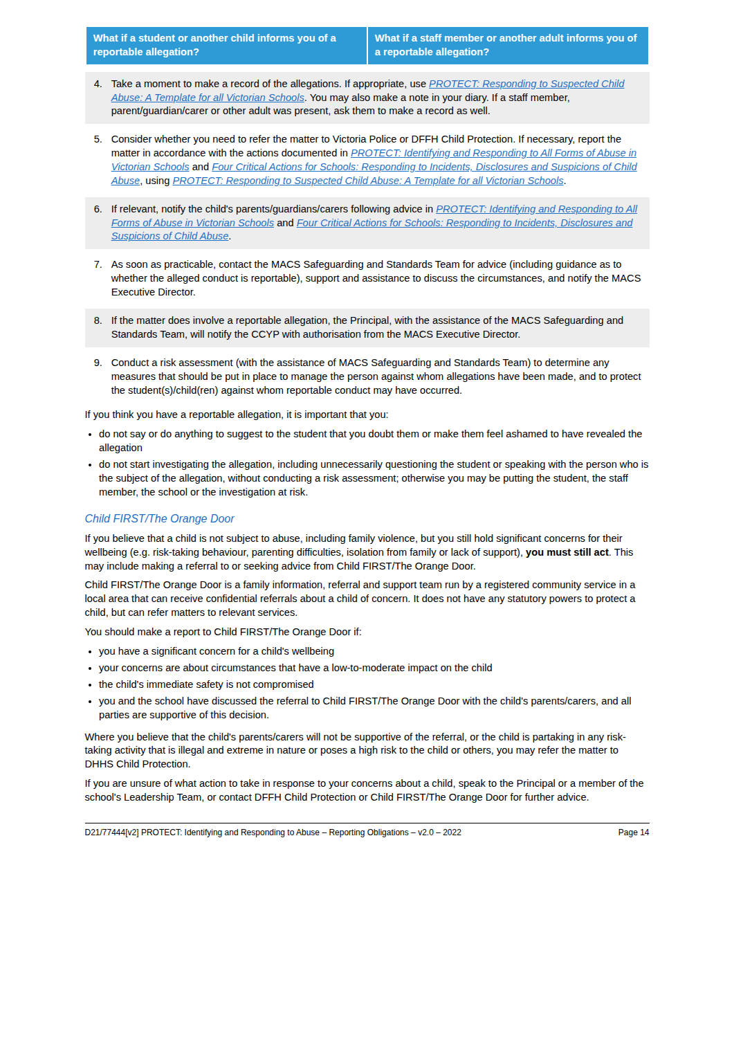| What if a student or another child informs you of a reportable allegation? | What if a staff member or another adult informs you of a reportable allegation? |
Take a moment to make a record of the allegations. If appropriate, use PROTECT: Responding to Suspected Child Abuse: A Template for all Victorian Schools. You may also make a note in your diary. If a staff member, parent/guardian/carer or other adult was present, ask them to make a record as well.
Consider whether you need to refer the matter to Victoria Police or DFFH Child Protection. If necessary, report the matter in accordance with the actions documented in PROTECT: Identifying and Responding to All Forms of Abuse in Victorian Schools and Four Critical Actions for Schools: Responding to Incidents, Disclosures and Suspicions of Child Abuse, using PROTECT: Responding to Suspected Child Abuse: A Template for all Victorian Schools.
If relevant, notify the child's parents/guardians/carers following advice in PROTECT: Identifying and Responding to All Forms of Abuse in Victorian Schools and Four Critical Actions for Schools: Responding to Incidents, Disclosures and Suspicions of Child Abuse.
As soon as practicable, contact the MACS Safeguarding and Standards Team for advice (including guidance as to whether the alleged conduct is reportable), support and assistance to discuss the circumstances, and notify the MACS Executive Director.
If the matter does involve a reportable allegation, the Principal, with the assistance of the MACS Safeguarding and Standards Team, will notify the CCYP with authorisation from the MACS Executive Director.
Conduct a risk assessment (with the assistance of MACS Safeguarding and Standards Team) to determine any measures that should be put in place to manage the person against whom allegations have been made, and to protect the student(s)/child(ren) against whom reportable conduct may have occurred.
If you think you have a reportable allegation, it is important that you:
do not say or do anything to suggest to the student that you doubt them or make them feel ashamed to have revealed the allegation
do not start investigating the allegation, including unnecessarily questioning the student or speaking with the person who is the subject of the allegation, without conducting a risk assessment; otherwise you may be putting the student, the staff member, the school or the investigation at risk.
Child FIRST/The Orange Door
If you believe that a child is not subject to abuse, including family violence, but you still hold significant concerns for their wellbeing (e.g. risk-taking behaviour, parenting difficulties, isolation from family or lack of support), you must still act. This may include making a referral to or seeking advice from Child FIRST/The Orange Door.
Child FIRST/The Orange Door is a family information, referral and support team run by a registered community service in a local area that can receive confidential referrals about a child of concern. It does not have any statutory powers to protect a child, but can refer matters to relevant services.
You should make a report to Child FIRST/The Orange Door if:
you have a significant concern for a child's wellbeing
your concerns are about circumstances that have a low-to-moderate impact on the child
the child's immediate safety is not compromised
you and the school have discussed the referral to Child FIRST/The Orange Door with the child's parents/carers, and all parties are supportive of this decision.
Where you believe that the child's parents/carers will not be supportive of the referral, or the child is partaking in any risk-taking activity that is illegal and extreme in nature or poses a high risk to the child or others, you may refer the matter to DHHS Child Protection.
If you are unsure of what action to take in response to your concerns about a child, speak to the Principal or a member of the school's Leadership Team, or contact DFFH Child Protection or Child FIRST/The Orange Door for further advice.
D21/77444[v2] PROTECT: Identifying and Responding to Abuse – Reporting Obligations – v2.0 – 2022 Page 14